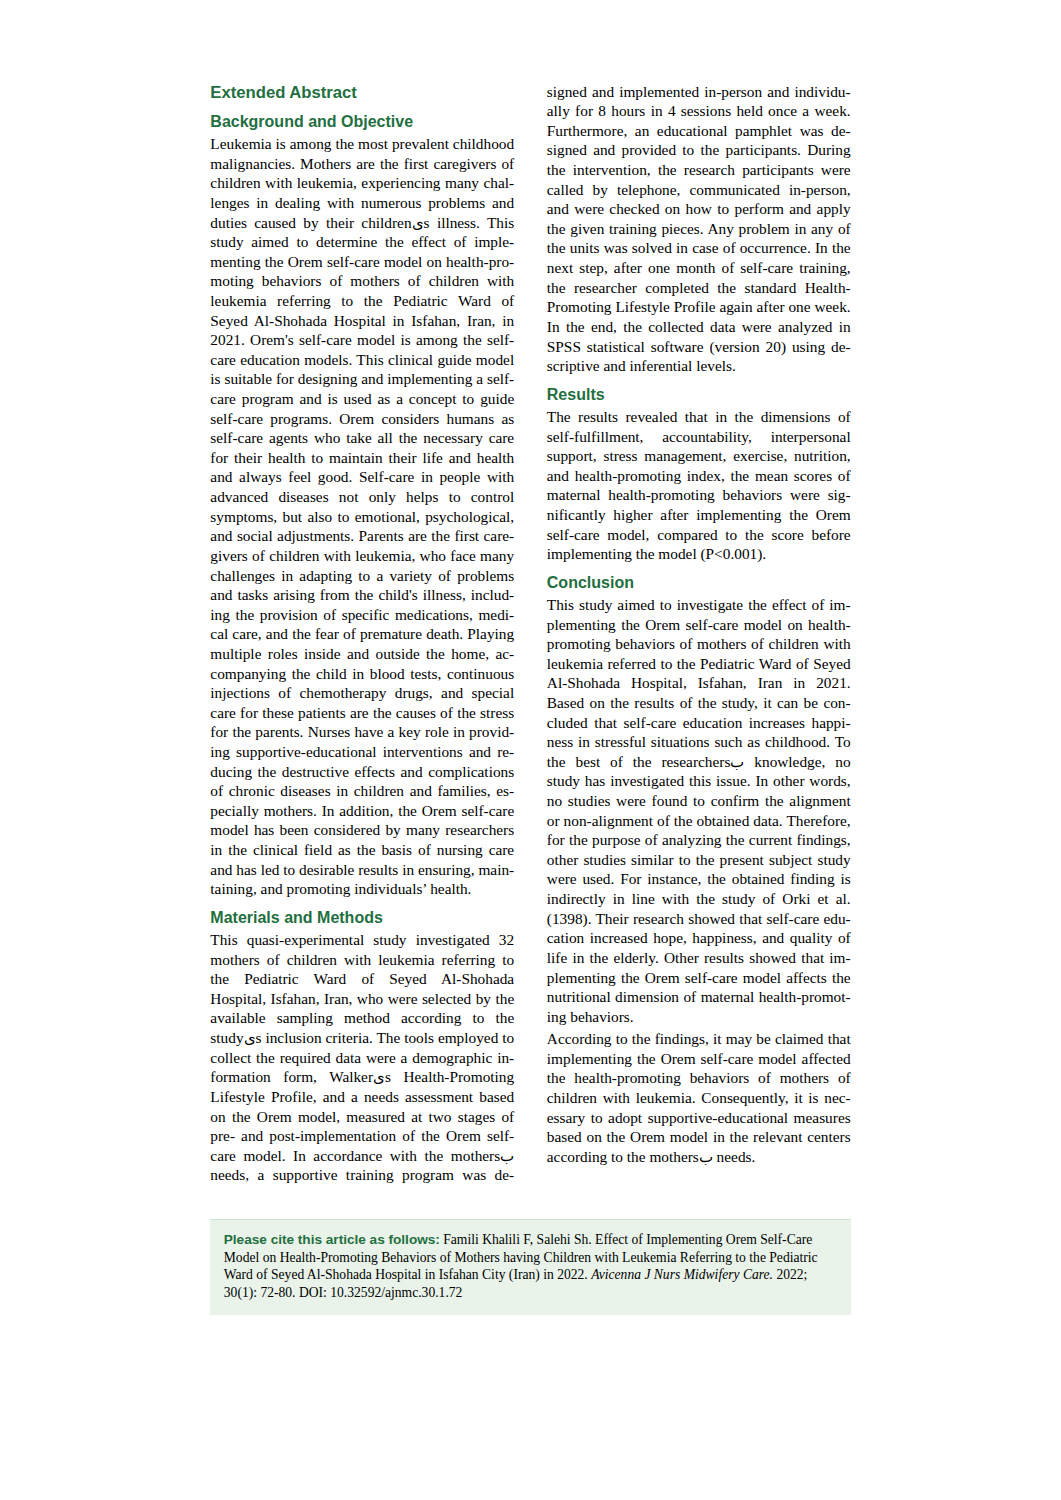Extended Abstract
Background and Objective
Leukemia is among the most prevalent childhood malignancies. Mothers are the first caregivers of children with leukemia, experiencing many challenges in dealing with numerous problems and duties caused by their childrenىs illness. This study aimed to determine the effect of implementing the Orem self-care model on health-promoting behaviors of mothers of children with leukemia referring to the Pediatric Ward of Seyed Al-Shohada Hospital in Isfahan, Iran, in 2021. Orem's self-care model is among the self-care education models. This clinical guide model is suitable for designing and implementing a self-care program and is used as a concept to guide self-care programs. Orem considers humans as self-care agents who take all the necessary care for their health to maintain their life and health and always feel good. Self-care in people with advanced diseases not only helps to control symptoms, but also to emotional, psychological, and social adjustments. Parents are the first caregivers of children with leukemia, who face many challenges in adapting to a variety of problems and tasks arising from the child's illness, including the provision of specific medications, medical care, and the fear of premature death. Playing multiple roles inside and outside the home, accompanying the child in blood tests, continuous injections of chemotherapy drugs, and special care for these patients are the causes of the stress for the parents. Nurses have a key role in providing supportive-educational interventions and reducing the destructive effects and complications of chronic diseases in children and families, especially mothers. In addition, the Orem self-care model has been considered by many researchers in the clinical field as the basis of nursing care and has led to desirable results in ensuring, maintaining, and promoting individuals’ health.
Materials and Methods
This quasi-experimental study investigated 32 mothers of children with leukemia referring to the Pediatric Ward of Seyed Al-Shohada Hospital, Isfahan, Iran, who were selected by the available sampling method according to the studyىs inclusion criteria. The tools employed to collect the required data were a demographic information form, Walkerىs Health-Promoting Lifestyle Profile, and a needs assessment based on the Orem model, measured at two stages of pre- and post-implementation of the Orem self-care model. In accordance with the mothersب needs, a supportive training program was designed and implemented in-person and individually for 8 hours in 4 sessions held once a week. Furthermore, an educational pamphlet was designed and provided to the participants. During the intervention, the research participants were called by telephone, communicated in-person, and were checked on how to perform and apply the given training pieces. Any problem in any of the units was solved in case of occurrence. In the next step, after one month of self-care training, the researcher completed the standard Health-Promoting Lifestyle Profile again after one week. In the end, the collected data were analyzed in SPSS statistical software (version 20) using descriptive and inferential levels.
Results
The results revealed that in the dimensions of self-fulfillment, accountability, interpersonal support, stress management, exercise, nutrition, and health-promoting index, the mean scores of maternal health-promoting behaviors were significantly higher after implementing the Orem self-care model, compared to the score before implementing the model (P<0.001).
Conclusion
This study aimed to investigate the effect of implementing the Orem self-care model on health-promoting behaviors of mothers of children with leukemia referred to the Pediatric Ward of Seyed Al-Shohada Hospital, Isfahan, Iran in 2021. Based on the results of the study, it can be concluded that self-care education increases happiness in stressful situations such as childhood. To the best of the researchersب knowledge, no study has investigated this issue. In other words, no studies were found to confirm the alignment or non-alignment of the obtained data. Therefore, for the purpose of analyzing the current findings, other studies similar to the present subject study were used. For instance, the obtained finding is indirectly in line with the study of Orki et al. (1398). Their research showed that self-care education increased hope, happiness, and quality of life in the elderly. Other results showed that implementing the Orem self-care model affects the nutritional dimension of maternal health-promoting behaviors.
According to the findings, it may be claimed that implementing the Orem self-care model affected the health-promoting behaviors of mothers of children with leukemia. Consequently, it is necessary to adopt supportive-educational measures based on the Orem model in the relevant centers according to the mothersب needs.
Please cite this article as follows: Famili Khalili F, Salehi Sh. Effect of Implementing Orem Self-Care Model on Health-Promoting Behaviors of Mothers having Children with Leukemia Referring to the Pediatric Ward of Seyed Al-Shohada Hospital in Isfahan City (Iran) in 2022. Avicenna J Nurs Midwifery Care. 2022; 30(1): 72-80. DOI: 10.32592/ajnmc.30.1.72